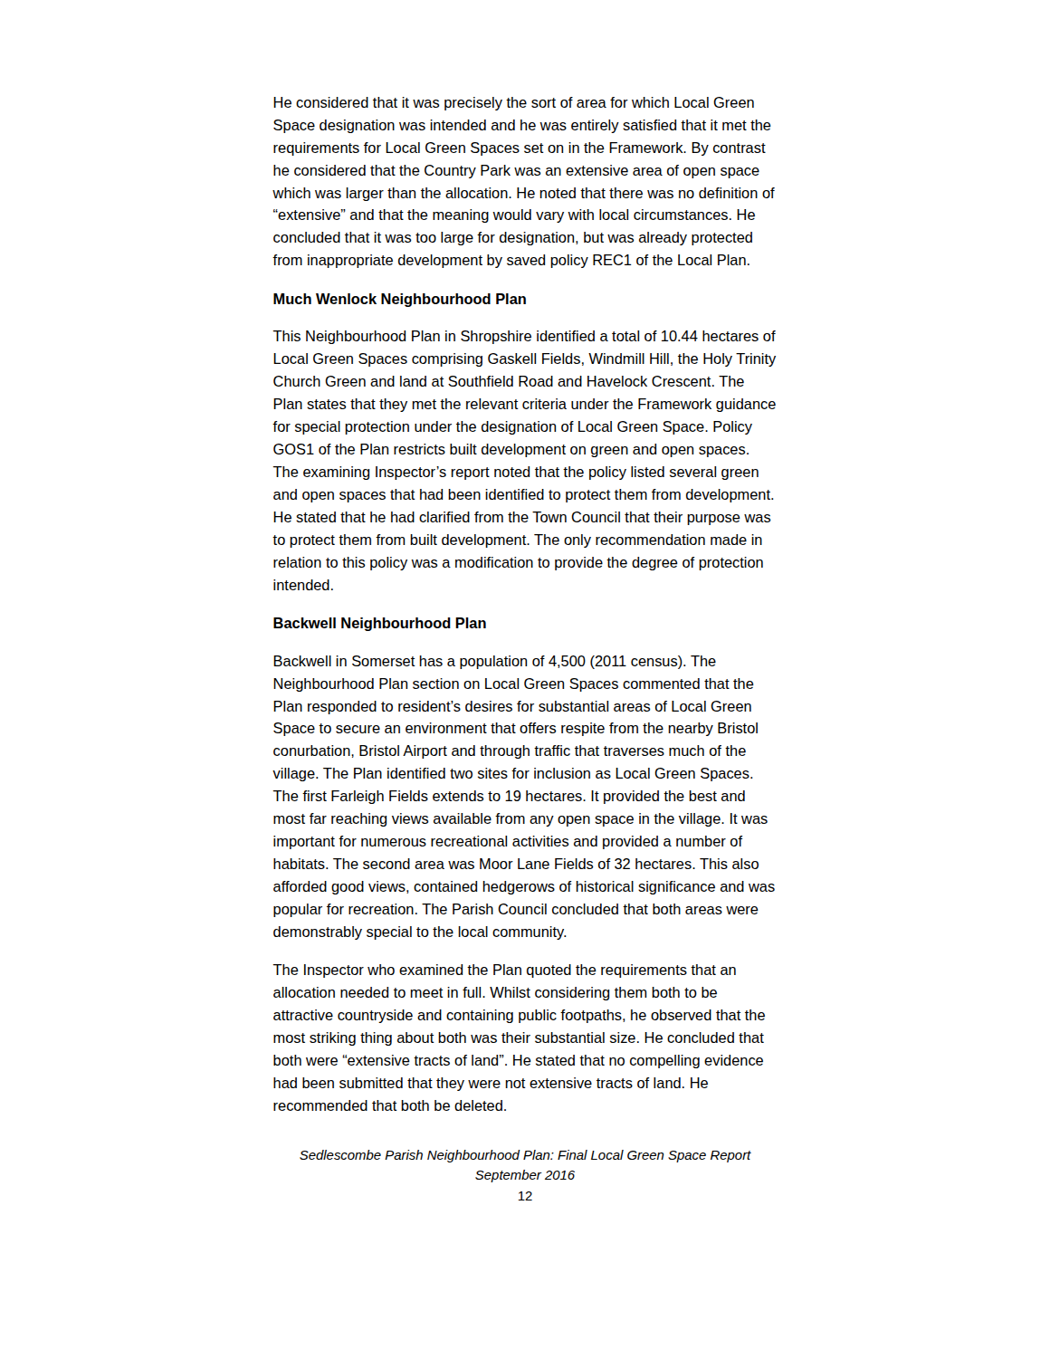He considered that it was precisely the sort of area for which Local Green Space designation was intended and he was entirely satisfied that it met the requirements for Local Green Spaces set on in the Framework. By contrast he considered that the Country Park was an extensive area of open space which was larger than the allocation. He noted that there was no definition of “extensive” and that the meaning would vary with local circumstances. He concluded that it was too large for designation, but was already protected from inappropriate development by saved policy REC1 of the Local Plan.
Much Wenlock Neighbourhood Plan
This Neighbourhood Plan in Shropshire identified a total of 10.44 hectares of Local Green Spaces comprising Gaskell Fields, Windmill Hill, the Holy Trinity Church Green and land at Southfield Road and Havelock Crescent. The Plan states that they met the relevant criteria under the Framework guidance for special protection under the designation of Local Green Space. Policy GOS1 of the Plan restricts built development on green and open spaces. The examining Inspector’s report noted that the policy listed several green and open spaces that had been identified to protect them from development. He stated that he had clarified from the Town Council that their purpose was to protect them from built development. The only recommendation made in relation to this policy was a modification to provide the degree of protection intended.
Backwell Neighbourhood Plan
Backwell in Somerset has a population of 4,500 (2011 census). The Neighbourhood Plan section on Local Green Spaces commented that the Plan responded to resident’s desires for substantial areas of Local Green Space to secure an environment that offers respite from the nearby Bristol conurbation, Bristol Airport and through traffic that traverses much of the village. The Plan identified two sites for inclusion as Local Green Spaces. The first Farleigh Fields extends to 19 hectares. It provided the best and most far reaching views available from any open space in the village. It was important for numerous recreational activities and provided a number of habitats. The second area was Moor Lane Fields of 32 hectares. This also afforded good views, contained hedgerows of historical significance and was popular for recreation. The Parish Council concluded that both areas were demonstrably special to the local community.
The Inspector who examined the Plan quoted the requirements that an allocation needed to meet in full. Whilst considering them both to be attractive countryside and containing public footpaths, he observed that the most striking thing about both was their substantial size. He concluded that both were “extensive tracts of land”. He stated that no compelling evidence had been submitted that they were not extensive tracts of land. He recommended that both be deleted.
Sedlescombe Parish Neighbourhood Plan: Final Local Green Space Report
September 2016 12